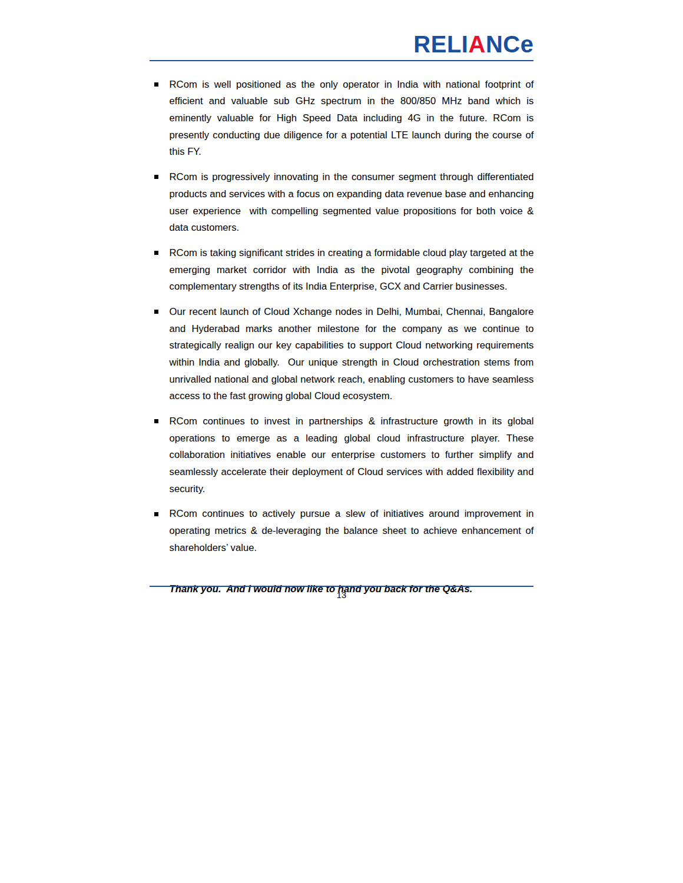RELIANCe
RCom is well positioned as the only operator in India with national footprint of efficient and valuable sub GHz spectrum in the 800/850 MHz band which is eminently valuable for High Speed Data including 4G in the future. RCom is presently conducting due diligence for a potential LTE launch during the course of this FY.
RCom is progressively innovating in the consumer segment through differentiated products and services with a focus on expanding data revenue base and enhancing user experience with compelling segmented value propositions for both voice & data customers.
RCom is taking significant strides in creating a formidable cloud play targeted at the emerging market corridor with India as the pivotal geography combining the complementary strengths of its India Enterprise, GCX and Carrier businesses.
Our recent launch of Cloud Xchange nodes in Delhi, Mumbai, Chennai, Bangalore and Hyderabad marks another milestone for the company as we continue to strategically realign our key capabilities to support Cloud networking requirements within India and globally. Our unique strength in Cloud orchestration stems from unrivalled national and global network reach, enabling customers to have seamless access to the fast growing global Cloud ecosystem.
RCom continues to invest in partnerships & infrastructure growth in its global operations to emerge as a leading global cloud infrastructure player. These collaboration initiatives enable our enterprise customers to further simplify and seamlessly accelerate their deployment of Cloud services with added flexibility and security.
RCom continues to actively pursue a slew of initiatives around improvement in operating metrics & de-leveraging the balance sheet to achieve enhancement of shareholders’ value.
Thank you. And I would now like to hand you back for the Q&As.
13